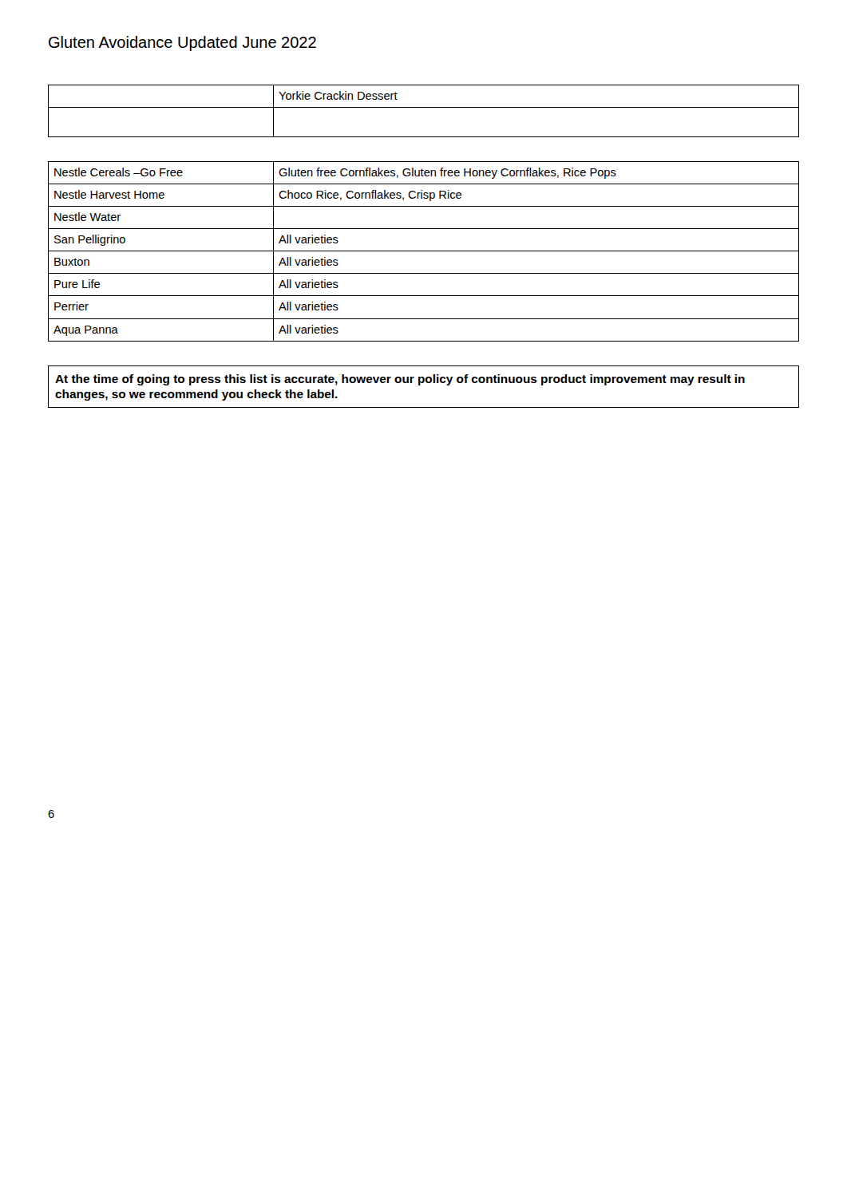Gluten Avoidance Updated June 2022
| | Yorkie Crackin Dessert |
| Nestle Cereals –Go Free | Gluten free Cornflakes, Gluten free Honey Cornflakes, Rice Pops |
| Nestle Harvest Home | Choco Rice, Cornflakes, Crisp Rice |
| Nestle Water | |
| San Pelligrino | All varieties |
| Buxton | All varieties |
| Pure Life | All varieties |
| Perrier | All varieties |
| Aqua Panna | All varieties |
At the time of going to press this list is accurate, however our policy of continuous product improvement may result in changes, so we recommend you check the label.
6